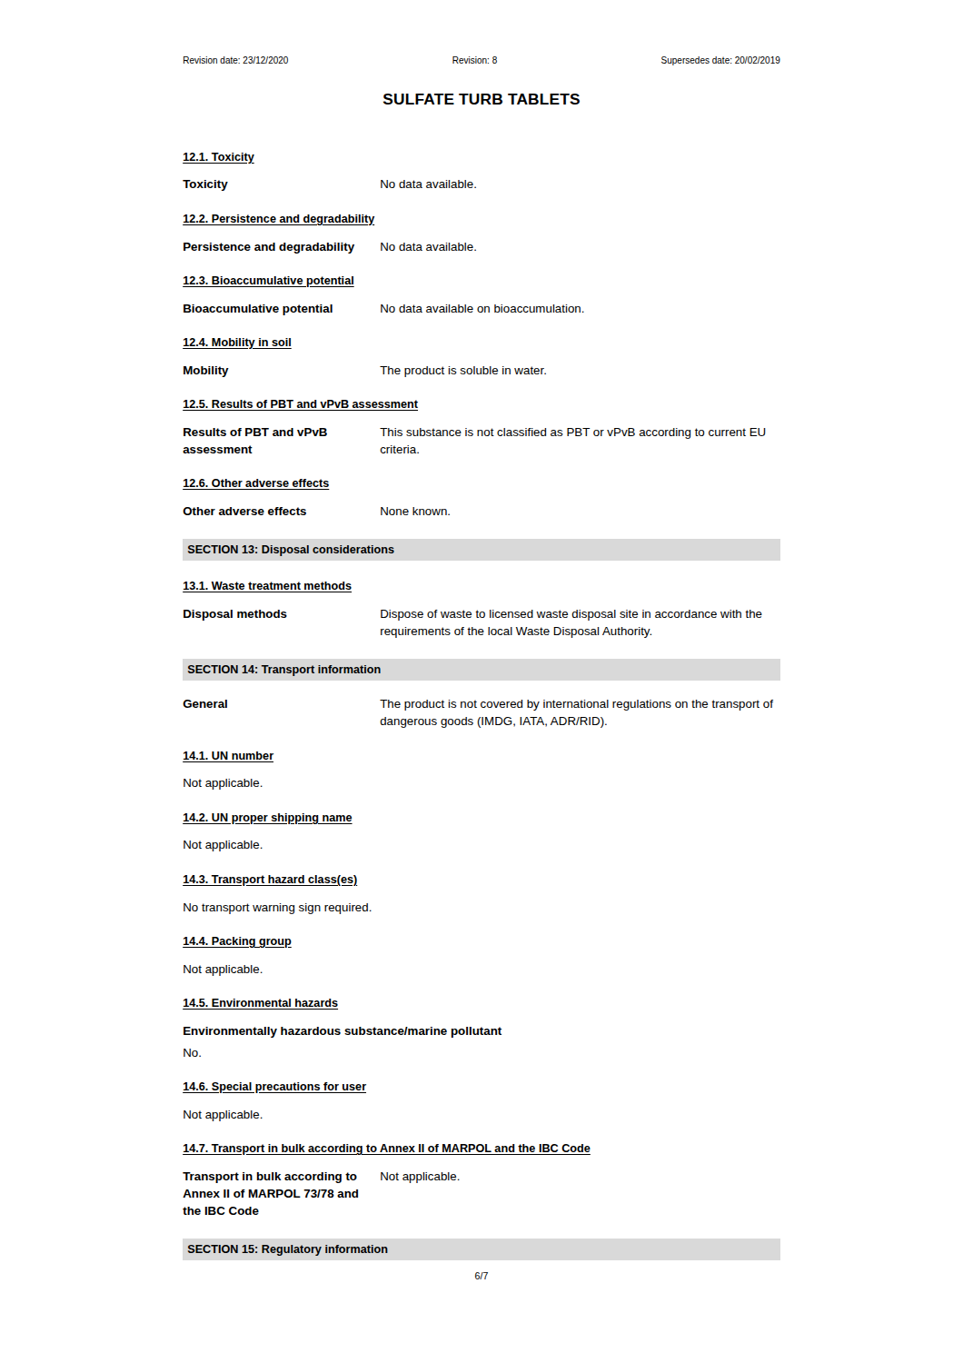Revision date: 23/12/2020 Revision: 8 Supersedes date: 20/02/2019
SULFATE TURB TABLETS
12.1. Toxicity
Toxicity
No data available.
12.2. Persistence and degradability
Persistence and degradability
No data available.
12.3. Bioaccumulative potential
Bioaccumulative potential
No data available on bioaccumulation.
12.4. Mobility in soil
Mobility
The product is soluble in water.
12.5. Results of PBT and vPvB assessment
Results of PBT and vPvB assessment
This substance is not classified as PBT or vPvB according to current EU criteria.
12.6. Other adverse effects
Other adverse effects
None known.
SECTION 13: Disposal considerations
13.1. Waste treatment methods
Disposal methods
Dispose of waste to licensed waste disposal site in accordance with the requirements of the local Waste Disposal Authority.
SECTION 14: Transport information
General
The product is not covered by international regulations on the transport of dangerous goods (IMDG, IATA, ADR/RID).
14.1. UN number
Not applicable.
14.2. UN proper shipping name
Not applicable.
14.3. Transport hazard class(es)
No transport warning sign required.
14.4. Packing group
Not applicable.
14.5. Environmental hazards
Environmentally hazardous substance/marine pollutant
No.
14.6. Special precautions for user
Not applicable.
14.7. Transport in bulk according to Annex II of MARPOL and the IBC Code
Transport in bulk according to Annex II of MARPOL 73/78 and the IBC Code
Not applicable.
SECTION 15: Regulatory information
6/7